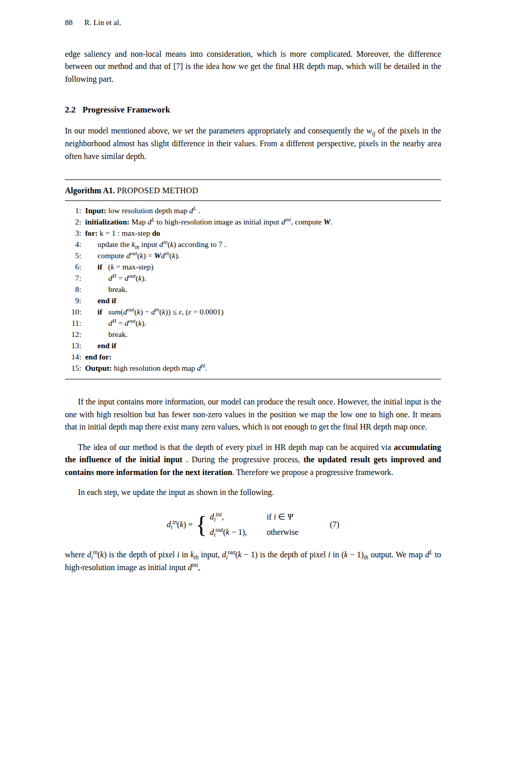88 R. Lin et al.
edge saliency and non-local means into consideration, which is more complicated. Moreover, the difference between our method and that of [7] is the idea how we get the final HR depth map, which will be detailed in the following part.
2.2 Progressive Framework
In our model mentioned above, we set the parameters appropriately and consequently the wij of the pixels in the neighborhood almost has slight difference in their values. From a different perspective, pixels in the nearby area often have similar depth.
Algorithm A1. PROPOSED METHOD
Input: low resolution depth map dL .
initialization: Map dL to high-resolution image as initial input dini, compute W.
for: k = 1 : max-step do
update the kth input din(k) according to 7 .
compute dout(k) = Wdin(k).
if (k = max-step)
dH = dout(k).
break.
end if
if sum(dout(k) − din(k)) ≤ ε, (ε = 0.0001)
dH = dout(k).
break.
end if
end for:
Output: high resolution depth map dH.
If the input contains more information, our model can produce the result once. However, the initial input is the one with high resoltion but has fewer non-zero values in the position we map the low one to high one. It means that in initial depth map there exist many zero values, which is not enough to get the final HR depth map once.
The idea of our method is that the depth of every pixel in HR depth map can be acquired via accumulating the influence of the initial input . During the progressive process, the updated result gets improved and contains more information for the next iteration. Therefore we propose a progressive framework.
In each step, we update the input as shown in the following.
diin(k) = {
diini, if i ∈ Ψ diout(k − 1), otherwise
(7)
where diin(k) is the depth of pixel i in kth input, diout(k − 1) is the depth of pixel i in (k − 1)th output. We map dL to high-resolution image as initial input dini,